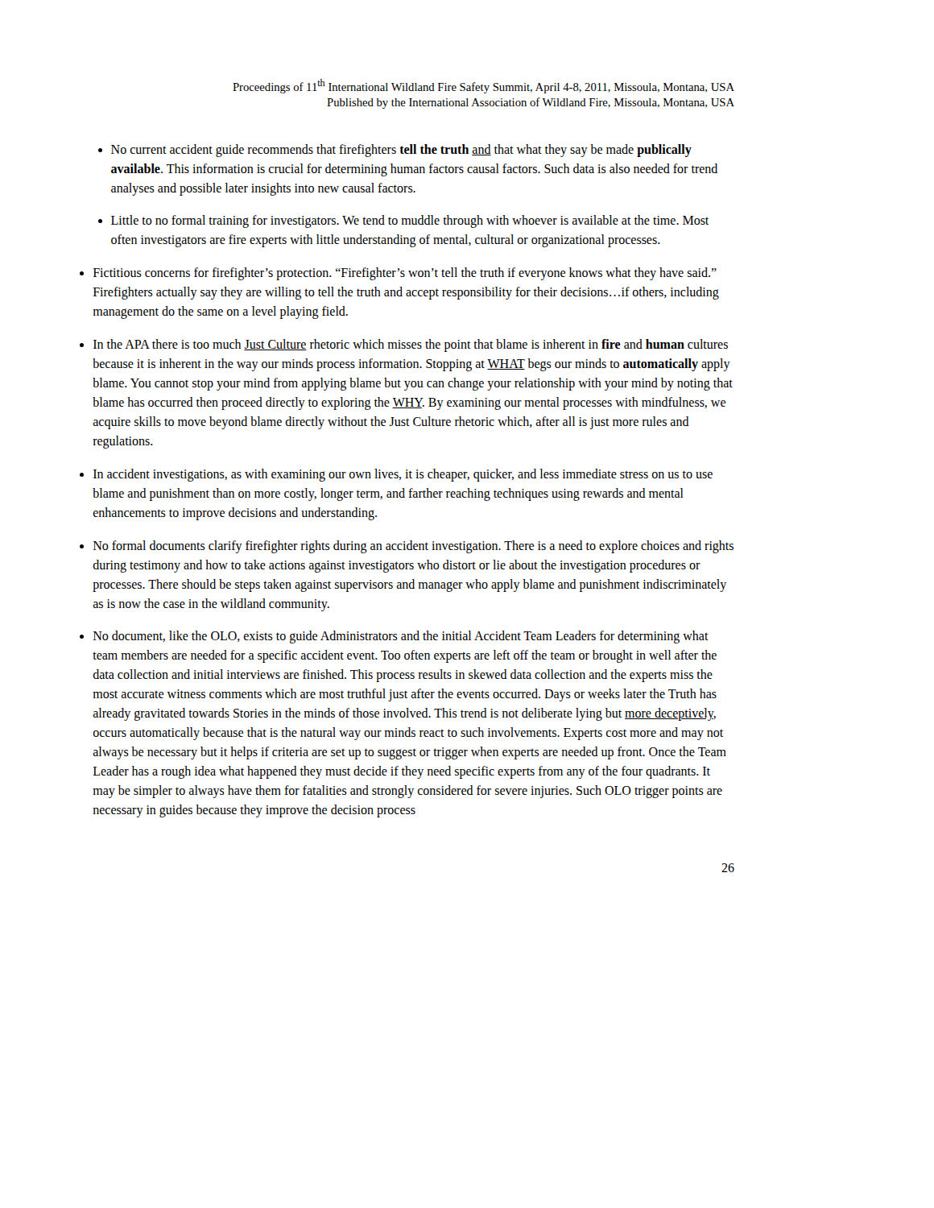Proceedings of 11th International Wildland Fire Safety Summit, April 4-8, 2011, Missoula, Montana, USA
Published by the International Association of Wildland Fire, Missoula, Montana, USA
No current accident guide recommends that firefighters tell the truth and that what they say be made publically available. This information is crucial for determining human factors causal factors. Such data is also needed for trend analyses and possible later insights into new causal factors.
Little to no formal training for investigators. We tend to muddle through with whoever is available at the time. Most often investigators are fire experts with little understanding of mental, cultural or organizational processes.
Fictitious concerns for firefighter’s protection. “Firefighter’s won’t tell the truth if everyone knows what they have said.” Firefighters actually say they are willing to tell the truth and accept responsibility for their decisions…if others, including management do the same on a level playing field.
In the APA there is too much Just Culture rhetoric which misses the point that blame is inherent in fire and human cultures because it is inherent in the way our minds process information. Stopping at WHAT begs our minds to automatically apply blame. You cannot stop your mind from applying blame but you can change your relationship with your mind by noting that blame has occurred then proceed directly to exploring the WHY. By examining our mental processes with mindfulness, we acquire skills to move beyond blame directly without the Just Culture rhetoric which, after all is just more rules and regulations.
In accident investigations, as with examining our own lives, it is cheaper, quicker, and less immediate stress on us to use blame and punishment than on more costly, longer term, and farther reaching techniques using rewards and mental enhancements to improve decisions and understanding.
No formal documents clarify firefighter rights during an accident investigation. There is a need to explore choices and rights during testimony and how to take actions against investigators who distort or lie about the investigation procedures or processes. There should be steps taken against supervisors and manager who apply blame and punishment indiscriminately as is now the case in the wildland community.
No document, like the OLO, exists to guide Administrators and the initial Accident Team Leaders for determining what team members are needed for a specific accident event. Too often experts are left off the team or brought in well after the data collection and initial interviews are finished. This process results in skewed data collection and the experts miss the most accurate witness comments which are most truthful just after the events occurred. Days or weeks later the Truth has already gravitated towards Stories in the minds of those involved. This trend is not deliberate lying but more deceptively, occurs automatically because that is the natural way our minds react to such involvements. Experts cost more and may not always be necessary but it helps if criteria are set up to suggest or trigger when experts are needed up front. Once the Team Leader has a rough idea what happened they must decide if they need specific experts from any of the four quadrants. It may be simpler to always have them for fatalities and strongly considered for severe injuries. Such OLO trigger points are necessary in guides because they improve the decision process
26